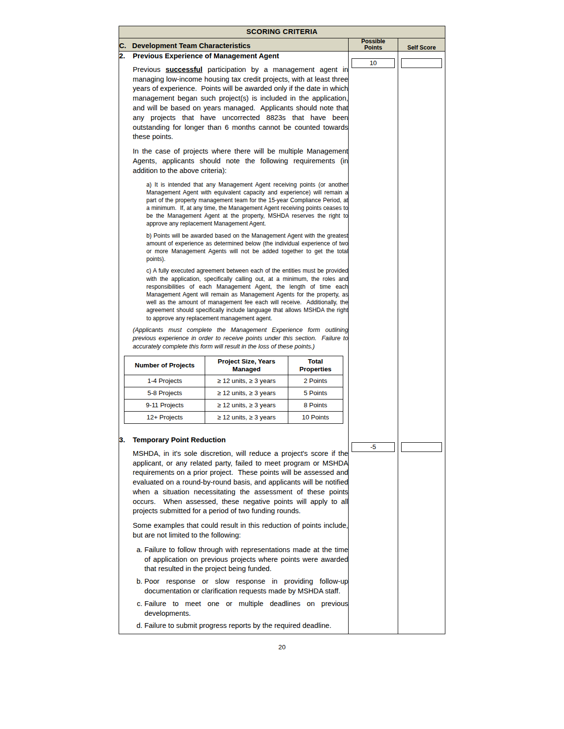SCORING CRITERIA
| C. Development Team Characteristics | Possible Points | Self Score |
| 2. Previous Experience of Management Agent Previous successful participation by a management agent in managing low-income housing tax credit projects, with at least three years of experience. Points will be awarded only if the date in which management began such project(s) is included in the application, and will be based on years managed. Applicants should note that any projects that have uncorrected 8823s that have been outstanding for longer than 6 months cannot be counted towards these points. In the case of projects where there will be multiple Management Agents, applicants should note the following requirements (in addition to the above criteria): a) It is intended that any Management Agent receiving points (or another Management Agent with equivalent capacity and experience) will remain a part of the property management team for the 15-year Compliance Period, at a minimum. If, at any time, the Management Agent receiving points ceases to be the Management Agent at the property, MSHDA reserves the right to approve any replacement Management Agent. b) Points will be awarded based on the Management Agent with the greatest amount of experience as determined below (the individual experience of two or more Management Agents will not be added together to get the total points). c) A fully executed agreement between each of the entities must be provided with the application, specifically calling out, at a minimum, the roles and responsibilities of each Management Agent, the length of time each Management Agent will remain as Management Agents for the property, as well as the amount of management fee each will receive. Additionally, the agreement should specifically include language that allows MSHDA the right to approve any replacement management agent. (Applicants must complete the Management Experience form outlining previous experience in order to receive points under this section. Failure to accurately complete this form will result in the loss of these points.) / Number of Projects / Project Size, Years Managed / Total Properties / / --- / --- / --- / / 1-4 Projects / ≥ 12 units, ≥ 3 years / 2 Points / / 5-8 Projects / ≥ 12 units, ≥ 3 years / 5 Points / / 9-11 Projects / ≥ 12 units, ≥ 3 years / 8 Points / / 12+ Projects / ≥ 12 units, ≥ 3 years / 10 Points / | 10 | |
| 3. Temporary Point Reduction MSHDA, in it's sole discretion, will reduce a project's score if the applicant, or any related party, failed to meet program or MSHDA requirements on a prior project. These points will be assessed and evaluated on a round-by-round basis, and applicants will be notified when a situation necessitating the assessment of these points occurs. When assessed, these negative points will apply to all projects submitted for a period of two funding rounds. Some examples that could result in this reduction of points include, but are not limited to the following: Failure to follow through with representations made at the time of application on previous projects where points were awarded that resulted in the project being funded. Poor response or slow response in providing follow-up documentation or clarification requests made by MSHDA staff. Failure to meet one or multiple deadlines on previous developments. Failure to submit progress reports by the required deadline. | -5 | |
20